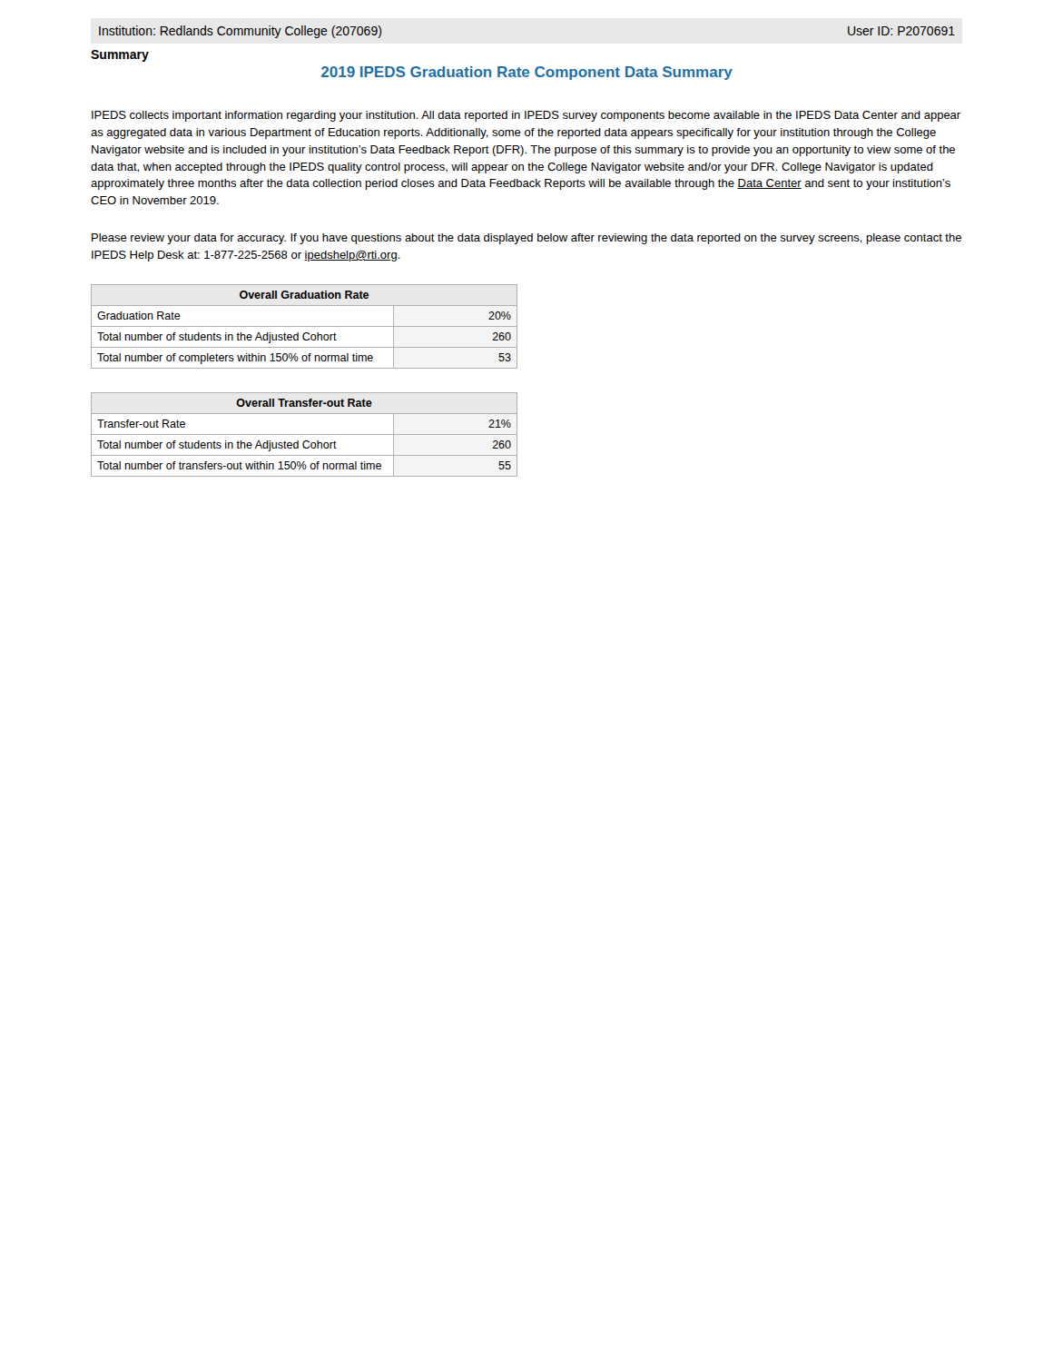Institution: Redlands Community College (207069)
User ID: P2070691
Summary
2019 IPEDS Graduation Rate Component Data Summary
IPEDS collects important information regarding your institution. All data reported in IPEDS survey components become available in the IPEDS Data Center and appear as aggregated data in various Department of Education reports. Additionally, some of the reported data appears specifically for your institution through the College Navigator website and is included in your institution’s Data Feedback Report (DFR). The purpose of this summary is to provide you an opportunity to view some of the data that, when accepted through the IPEDS quality control process, will appear on the College Navigator website and/or your DFR. College Navigator is updated approximately three months after the data collection period closes and Data Feedback Reports will be available through the Data Center and sent to your institution’s CEO in November 2019.
Please review your data for accuracy. If you have questions about the data displayed below after reviewing the data reported on the survey screens, please contact the IPEDS Help Desk at: 1-877-225-2568 or ipedshelp@rti.org.
Overall Graduation Rate
| Graduation Rate | 20% |
| Total number of students in the Adjusted Cohort | 260 |
| Total number of completers within 150% of normal time | 53 |
Overall Transfer-out Rate
| Transfer-out Rate | 21% |
| Total number of students in the Adjusted Cohort | 260 |
| Total number of transfers-out within 150% of normal time | 55 |